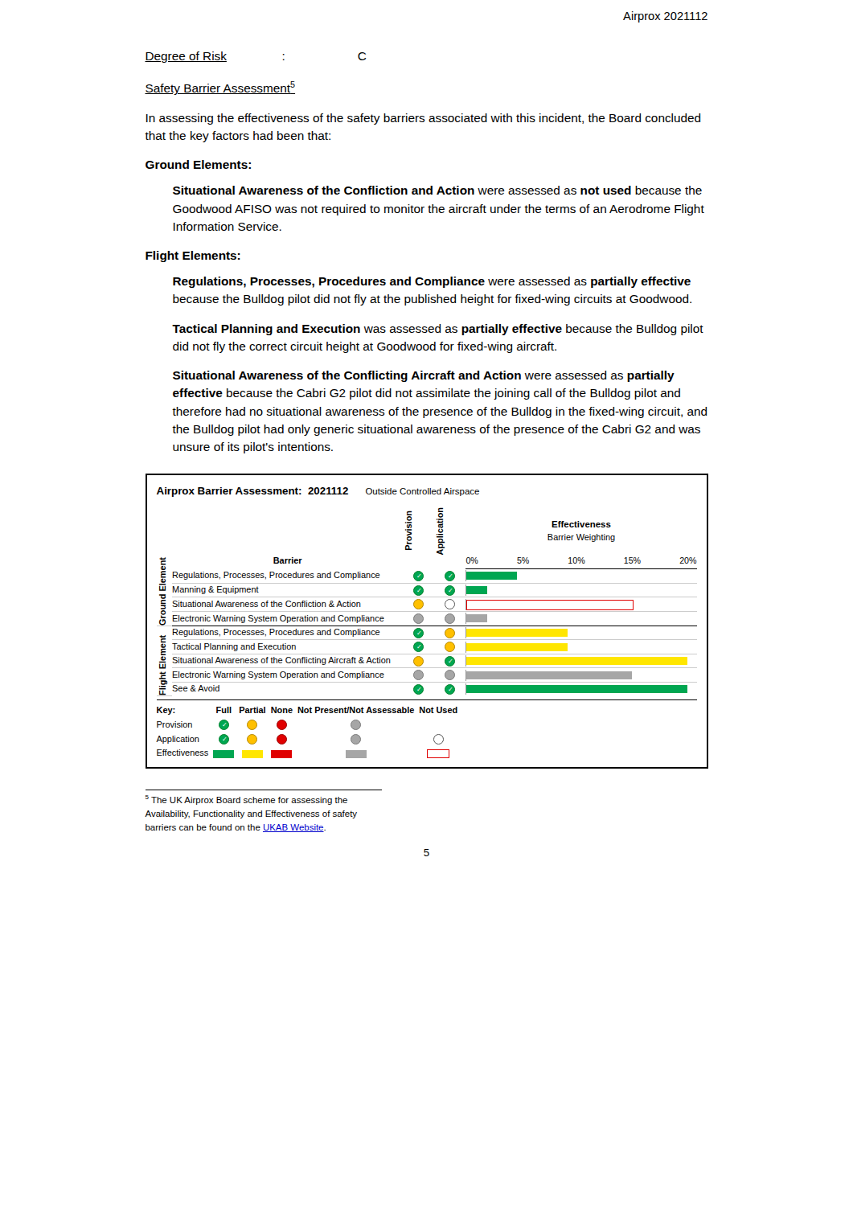Airprox 2021112
Degree of Risk: C
Safety Barrier Assessment5
In assessing the effectiveness of the safety barriers associated with this incident, the Board concluded that the key factors had been that:
Ground Elements:
Situational Awareness of the Confliction and Action were assessed as not used because the Goodwood AFISO was not required to monitor the aircraft under the terms of an Aerodrome Flight Information Service.
Flight Elements:
Regulations, Processes, Procedures and Compliance were assessed as partially effective because the Bulldog pilot did not fly at the published height for fixed-wing circuits at Goodwood.
Tactical Planning and Execution was assessed as partially effective because the Bulldog pilot did not fly the correct circuit height at Goodwood for fixed-wing aircraft.
Situational Awareness of the Conflicting Aircraft and Action were assessed as partially effective because the Cabri G2 pilot did not assimilate the joining call of the Bulldog pilot and therefore had no situational awareness of the presence of the Bulldog in the fixed-wing circuit, and the Bulldog pilot had only generic situational awareness of the presence of the Cabri G2 and was unsure of its pilot's intentions.
Airprox Barrier Assessment: 2021112 Outside Controlled Airspace
| | | Provision | Application | Effectiveness Barrier Weighting |
| | Barrier | | | 0% 5% 10% 15% 20% |
| Ground Element | Regulations, Processes, Procedures and Compliance | | | |
| Manning & Equipment | | | |
| Situational Awareness of the Confliction & Action | | | |
| Electronic Warning System Operation and Compliance | | | |
| Flight Element | Regulations, Processes, Procedures and Compliance | | | |
| Tactical Planning and Execution | | | |
| Situational Awareness of the Conflicting Aircraft & Action | | | |
| Electronic Warning System Operation and Compliance | | | |
| See & Avoid | | | |
| Key: | Full | Partial | None | Not Present/Not Assessable | Not Used |
| Provision | | | | | |
| Application | | | | | |
| Effectiveness | | | | | |
5 The UK Airprox Board scheme for assessing the Availability, Functionality and Effectiveness of safety barriers can be found on the UKAB Website.
5